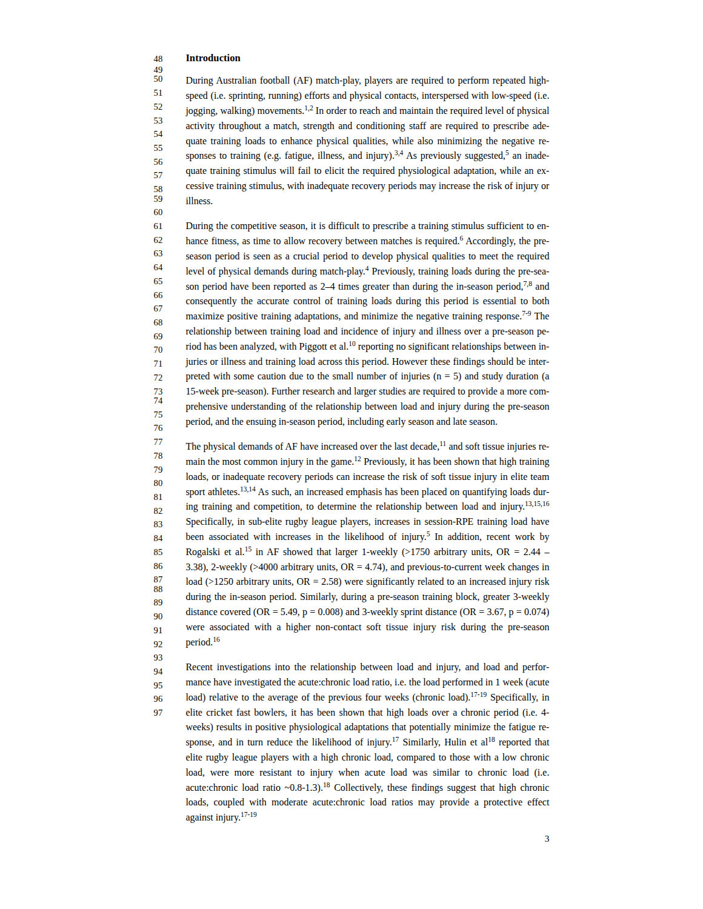48 49 50 51 52 53 54 55 56 57 58 59 60 61 62 63 64 65 66 67 68 69 70 71 72 73 74 75 76 77 78 79 80 81 82 83 84 85 86 87 88 89 90 91 92 93 94 95 96 97
Introduction
During Australian football (AF) match-play, players are required to perform repeated high-speed (i.e. sprinting, running) efforts and physical contacts, interspersed with low-speed (i.e. jogging, walking) movements.1,2 In order to reach and maintain the required level of physical activity throughout a match, strength and conditioning staff are required to prescribe adequate training loads to enhance physical qualities, while also minimizing the negative responses to training (e.g. fatigue, illness, and injury).3,4 As previously suggested,5 an inadequate training stimulus will fail to elicit the required physiological adaptation, while an excessive training stimulus, with inadequate recovery periods may increase the risk of injury or illness.
During the competitive season, it is difficult to prescribe a training stimulus sufficient to enhance fitness, as time to allow recovery between matches is required.6 Accordingly, the pre-season period is seen as a crucial period to develop physical qualities to meet the required level of physical demands during match-play.4 Previously, training loads during the pre-season period have been reported as 2–4 times greater than during the in-season period,7,8 and consequently the accurate control of training loads during this period is essential to both maximize positive training adaptations, and minimize the negative training response.7-9 The relationship between training load and incidence of injury and illness over a pre-season period has been analyzed, with Piggott et al.10 reporting no significant relationships between injuries or illness and training load across this period. However these findings should be interpreted with some caution due to the small number of injuries (n = 5) and study duration (a 15-week pre-season). Further research and larger studies are required to provide a more comprehensive understanding of the relationship between load and injury during the pre-season period, and the ensuing in-season period, including early season and late season.
The physical demands of AF have increased over the last decade,11 and soft tissue injuries remain the most common injury in the game.12 Previously, it has been shown that high training loads, or inadequate recovery periods can increase the risk of soft tissue injury in elite team sport athletes.13,14 As such, an increased emphasis has been placed on quantifying loads during training and competition, to determine the relationship between load and injury.13,15,16 Specifically, in sub-elite rugby league players, increases in session-RPE training load have been associated with increases in the likelihood of injury.5 In addition, recent work by Rogalski et al.15 in AF showed that larger 1-weekly (>1750 arbitrary units, OR = 2.44 – 3.38), 2-weekly (>4000 arbitrary units, OR = 4.74), and previous-to-current week changes in load (>1250 arbitrary units, OR = 2.58) were significantly related to an increased injury risk during the in-season period. Similarly, during a pre-season training block, greater 3-weekly distance covered (OR = 5.49, p = 0.008) and 3-weekly sprint distance (OR = 3.67, p = 0.074) were associated with a higher non-contact soft tissue injury risk during the pre-season period.16
Recent investigations into the relationship between load and injury, and load and performance have investigated the acute:chronic load ratio, i.e. the load performed in 1 week (acute load) relative to the average of the previous four weeks (chronic load).17-19 Specifically, in elite cricket fast bowlers, it has been shown that high loads over a chronic period (i.e. 4-weeks) results in positive physiological adaptations that potentially minimize the fatigue response, and in turn reduce the likelihood of injury.17 Similarly, Hulin et al18 reported that elite rugby league players with a high chronic load, compared to those with a low chronic load, were more resistant to injury when acute load was similar to chronic load (i.e. acute:chronic load ratio ~0.8-1.3).18 Collectively, these findings suggest that high chronic loads, coupled with moderate acute:chronic load ratios may provide a protective effect against injury.17-19
3